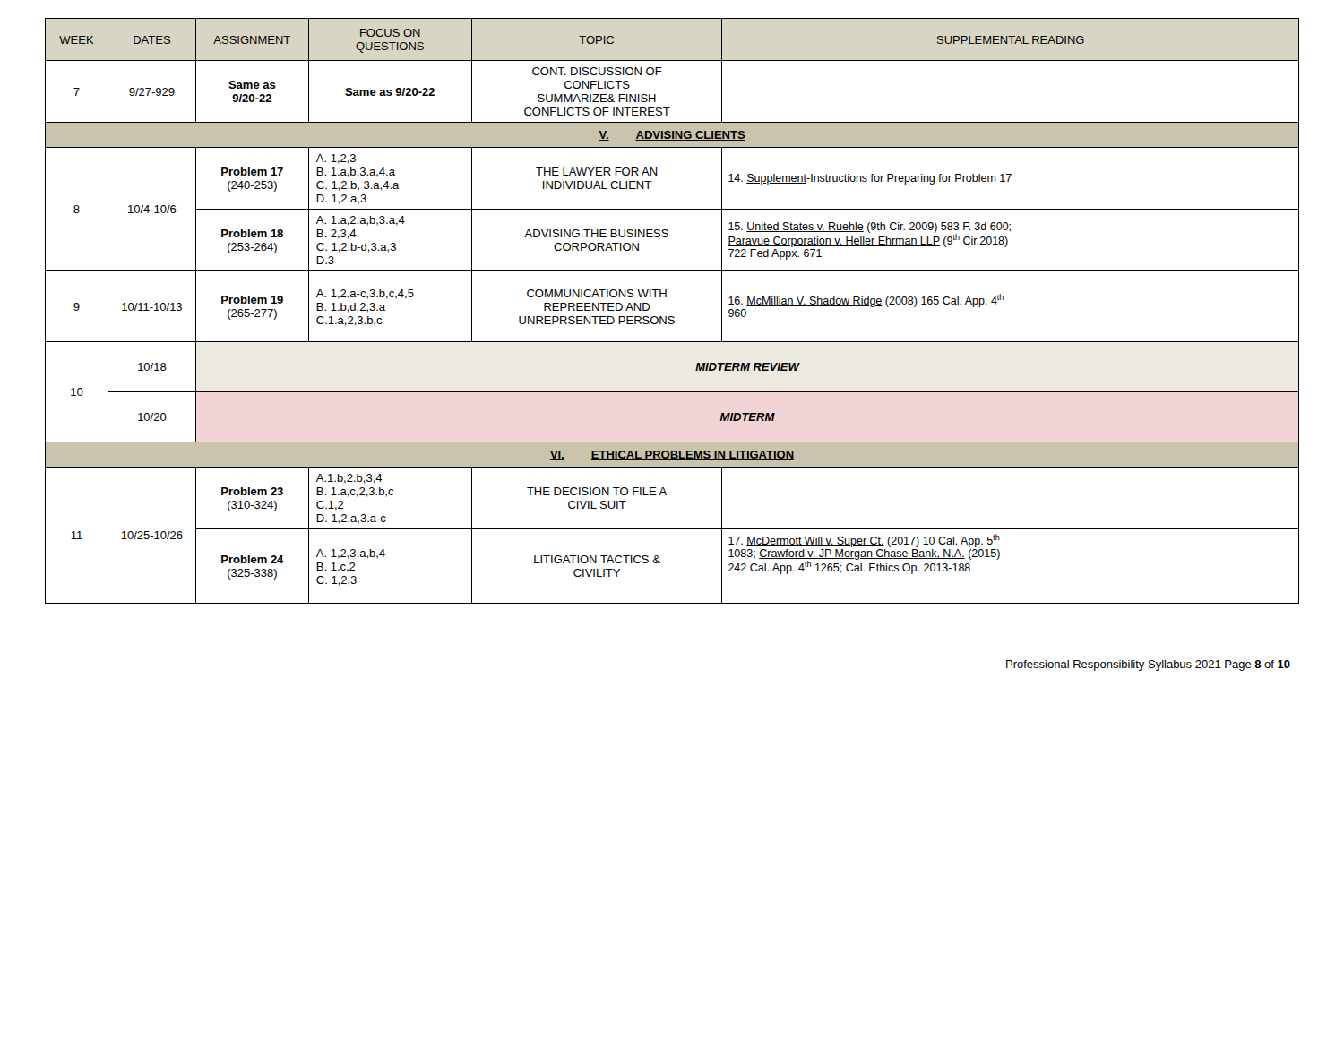| WEEK | DATES | ASSIGNMENT | FOCUS ON QUESTIONS | TOPIC | SUPPLEMENTAL READING |
| --- | --- | --- | --- | --- | --- |
| 7 | 9/27-929 | Same as 9/20-22 | Same as 9/20-22 | CONT. DISCUSSION OF CONFLICTS SUMMARIZE& FINISH CONFLICTS OF INTEREST | |
| V. ADVISING CLIENTS |
| 8 | 10/4-10/6 | Problem 17 (240-253) | A. 1,2,3 B. 1.a,b,3.a,4.a C. 1,2.b, 3.a,4.a D. 1,2.a,3 | THE LAWYER FOR AN INDIVIDUAL CLIENT | 14. Supplement -Instructions for Preparing for Problem 17 |
| Problem 18 (253-264) | A. 1.a,2.a,b,3.a,4 B. 2,3,4 C. 1,2.b-d,3.a,3 D.3 | ADVISING THE BUSINESS CORPORATION | 15. United States v. Ruehle (9th Cir. 2009) 583 F. 3d 600; Paravue Corporation v. Heller Ehrman LLP (9 th Cir.2018) 722 Fed Appx. 671 |
| 9 | 10/11-10/13 | Problem 19 (265-277) | A. 1,2.a-c,3.b,c,4,5 B. 1.b,d,2,3.a C.1.a,2,3.b,c | COMMUNICATIONS WITH REPREENTED AND UNREPRSENTED PERSONS | 16. McMillian V. Shadow Ridge (2008) 165 Cal. App. 4 th 960 |
| 10 | 10/18 | MIDTERM REVIEW |
| 10/20 | MIDTERM |
| VI. ETHICAL PROBLEMS IN LITIGATION |
| 11 | 10/25-10/26 | Problem 23 (310-324) | A.1.b,2.b,3,4 B. 1.a,c,2,3.b,c C.1,2 D. 1,2.a,3.a-c | THE DECISION TO FILE A CIVIL SUIT | |
| Problem 24 (325-338) | A. 1,2,3.a,b,4 B. 1.c,2 C. 1,2,3 | LITIGATION TACTICS & CIVILITY | 17. McDermott Will v. Super Ct. (2017) 10 Cal. App. 5 th 1083; Crawford v. JP Morgan Chase Bank, N.A. (2015) 242 Cal. App. 4 th 1265; Cal. Ethics Op. 2013-188 |
Professional Responsibility Syllabus 2021 Page 8 of 10